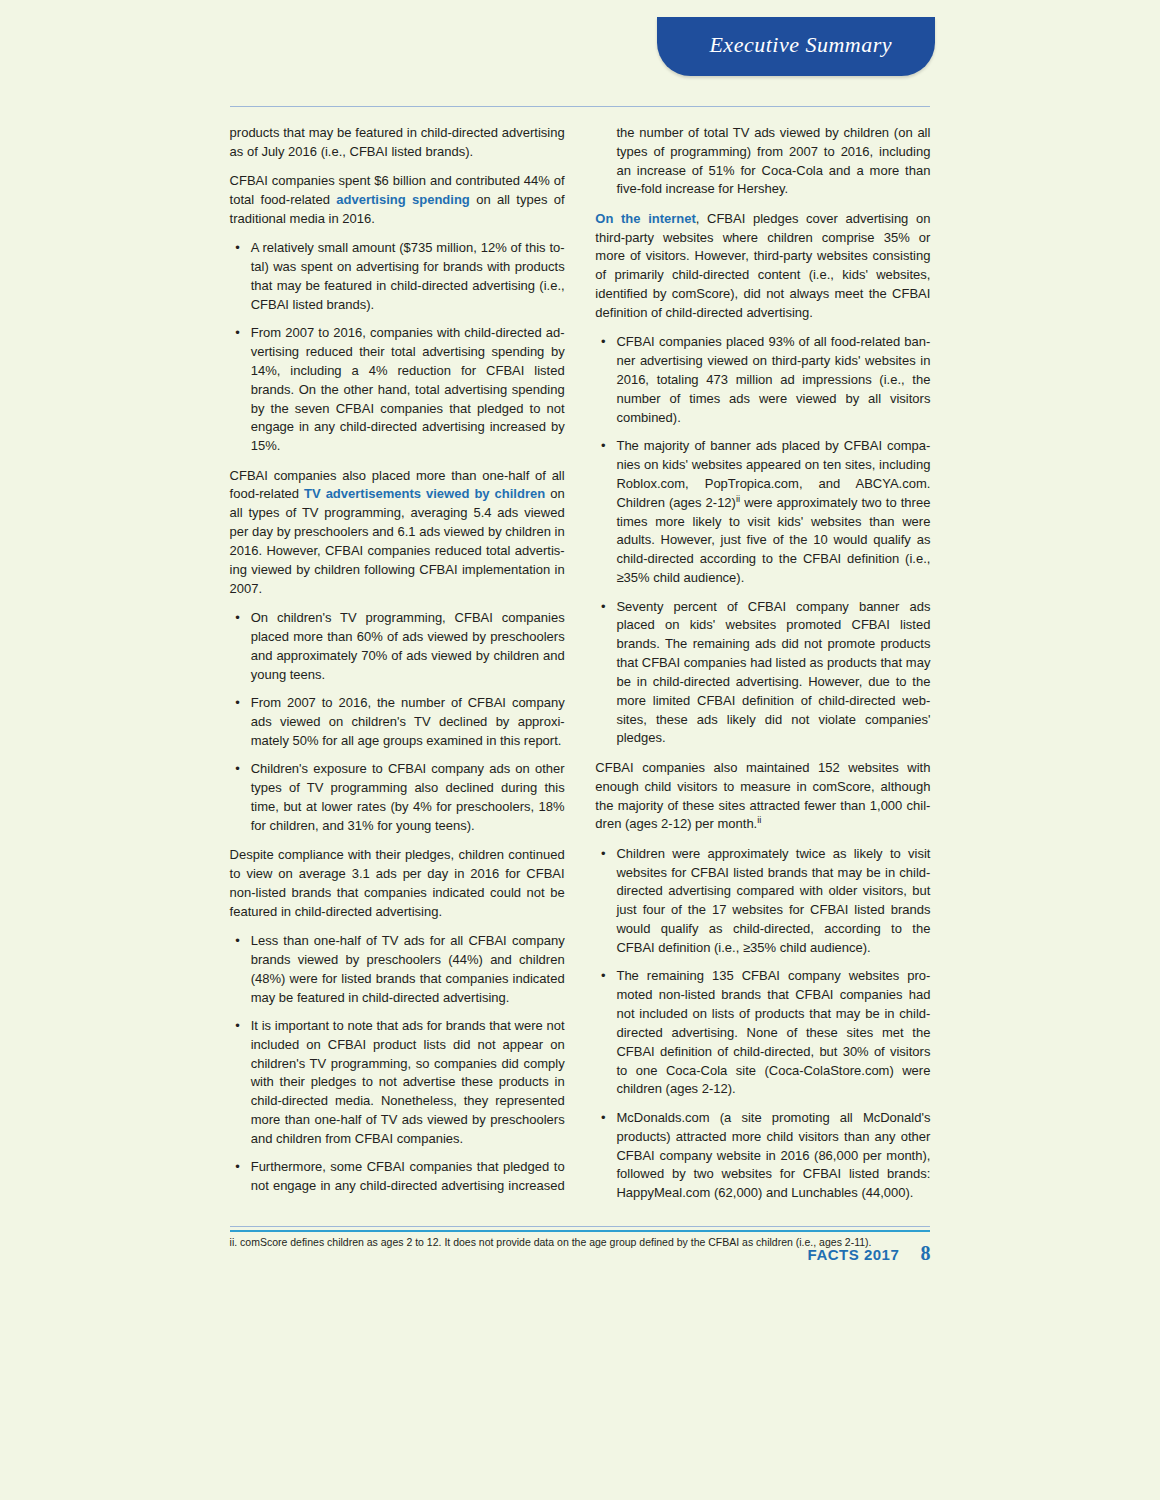Executive Summary
products that may be featured in child-directed advertising as of July 2016 (i.e., CFBAI listed brands).
CFBAI companies spent $6 billion and contributed 44% of total food-related advertising spending on all types of traditional media in 2016.
A relatively small amount ($735 million, 12% of this total) was spent on advertising for brands with products that may be featured in child-directed advertising (i.e., CFBAI listed brands).
From 2007 to 2016, companies with child-directed advertising reduced their total advertising spending by 14%, including a 4% reduction for CFBAI listed brands. On the other hand, total advertising spending by the seven CFBAI companies that pledged to not engage in any child-directed advertising increased by 15%.
CFBAI companies also placed more than one-half of all food-related TV advertisements viewed by children on all types of TV programming, averaging 5.4 ads viewed per day by preschoolers and 6.1 ads viewed by children in 2016. However, CFBAI companies reduced total advertising viewed by children following CFBAI implementation in 2007.
On children's TV programming, CFBAI companies placed more than 60% of ads viewed by preschoolers and approximately 70% of ads viewed by children and young teens.
From 2007 to 2016, the number of CFBAI company ads viewed on children's TV declined by approximately 50% for all age groups examined in this report.
Children's exposure to CFBAI company ads on other types of TV programming also declined during this time, but at lower rates (by 4% for preschoolers, 18% for children, and 31% for young teens).
Despite compliance with their pledges, children continued to view on average 3.1 ads per day in 2016 for CFBAI non-listed brands that companies indicated could not be featured in child-directed advertising.
Less than one-half of TV ads for all CFBAI company brands viewed by preschoolers (44%) and children (48%) were for listed brands that companies indicated may be featured in child-directed advertising.
It is important to note that ads for brands that were not included on CFBAI product lists did not appear on children's TV programming, so companies did comply with their pledges to not advertise these products in child-directed media. Nonetheless, they represented more than one-half of TV ads viewed by preschoolers and children from CFBAI companies.
Furthermore, some CFBAI companies that pledged to not engage in any child-directed advertising increased the number of total TV ads viewed by children (on all types of programming) from 2007 to 2016, including an increase of 51% for Coca-Cola and a more than five-fold increase for Hershey.
On the internet, CFBAI pledges cover advertising on third-party websites where children comprise 35% or more of visitors. However, third-party websites consisting of primarily child-directed content (i.e., kids' websites, identified by comScore), did not always meet the CFBAI definition of child-directed advertising.
CFBAI companies placed 93% of all food-related banner advertising viewed on third-party kids' websites in 2016, totaling 473 million ad impressions (i.e., the number of times ads were viewed by all visitors combined).
The majority of banner ads placed by CFBAI companies on kids' websites appeared on ten sites, including Roblox.com, PopTropica.com, and ABCYA.com. Children (ages 2-12)ii were approximately two to three times more likely to visit kids' websites than were adults. However, just five of the 10 would qualify as child-directed according to the CFBAI definition (i.e., ≥35% child audience).
Seventy percent of CFBAI company banner ads placed on kids' websites promoted CFBAI listed brands. The remaining ads did not promote products that CFBAI companies had listed as products that may be in child-directed advertising. However, due to the more limited CFBAI definition of child-directed websites, these ads likely did not violate companies' pledges.
CFBAI companies also maintained 152 websites with enough child visitors to measure in comScore, although the majority of these sites attracted fewer than 1,000 children (ages 2-12) per month.ii
Children were approximately twice as likely to visit websites for CFBAI listed brands that may be in child-directed advertising compared with older visitors, but just four of the 17 websites for CFBAI listed brands would qualify as child-directed, according to the CFBAI definition (i.e., ≥35% child audience).
The remaining 135 CFBAI company websites promoted non-listed brands that CFBAI companies had not included on lists of products that may be in child-directed advertising. None of these sites met the CFBAI definition of child-directed, but 30% of visitors to one Coca-Cola site (Coca-ColaStore.com) were children (ages 2-12).
McDonalds.com (a site promoting all McDonald's products) attracted more child visitors than any other CFBAI company website in 2016 (86,000 per month), followed by two websites for CFBAI listed brands: HappyMeal.com (62,000) and Lunchables (44,000).
ii. comScore defines children as ages 2 to 12. It does not provide data on the age group defined by the CFBAI as children (i.e., ages 2-11).
FACTS 2017 8